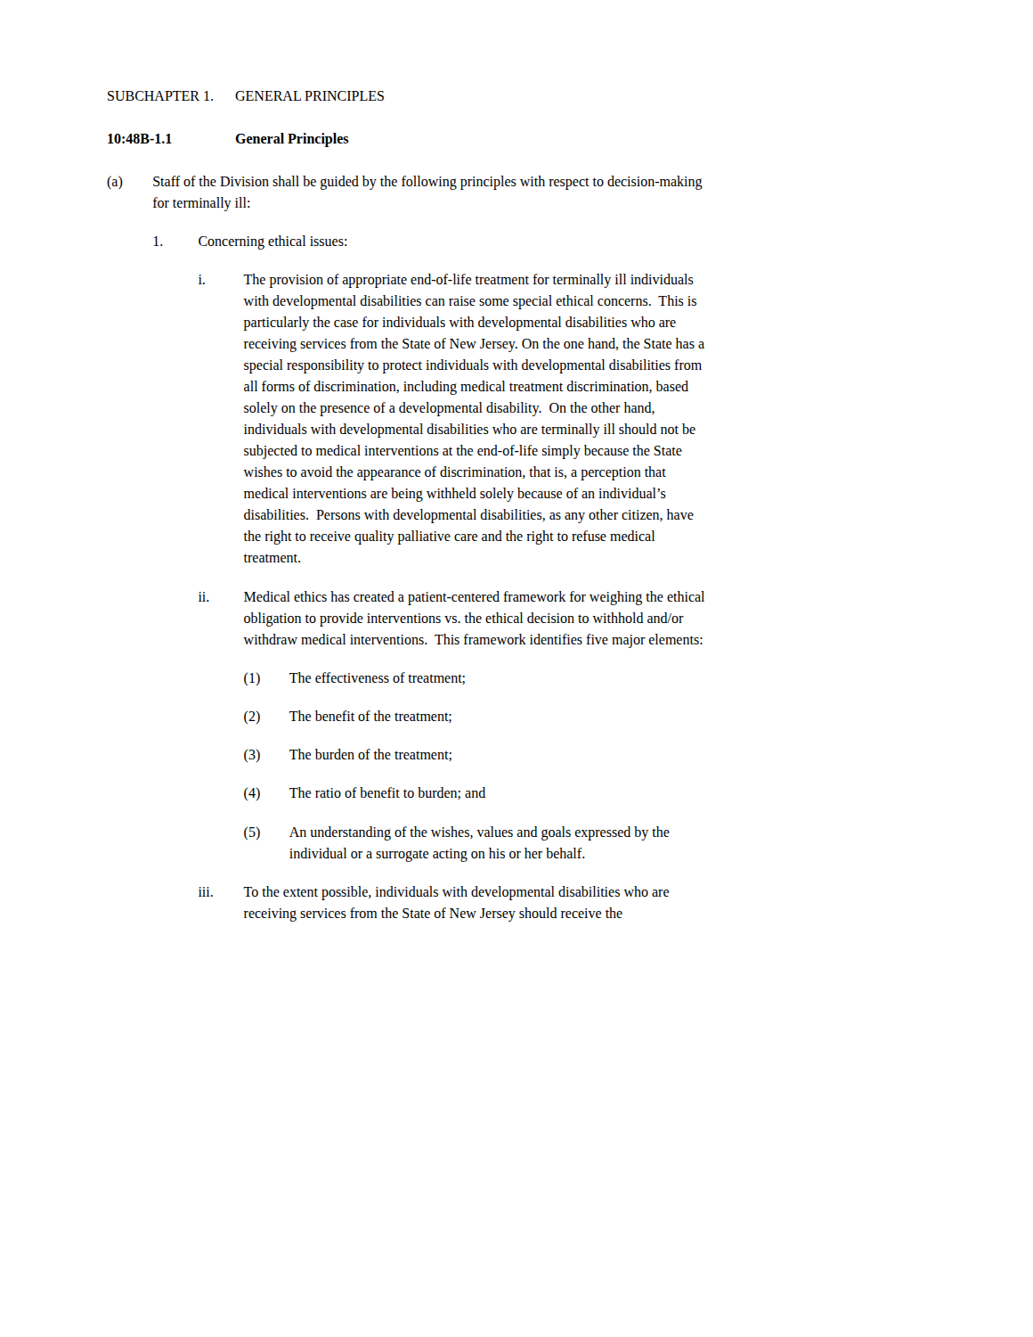SUBCHAPTER 1. GENERAL PRINCIPLES
10:48B-1.1 General Principles
(a) Staff of the Division shall be guided by the following principles with respect to decision-making for terminally ill:
1. Concerning ethical issues:
i. The provision of appropriate end-of-life treatment for terminally ill individuals with developmental disabilities can raise some special ethical concerns. This is particularly the case for individuals with developmental disabilities who are receiving services from the State of New Jersey. On the one hand, the State has a special responsibility to protect individuals with developmental disabilities from all forms of discrimination, including medical treatment discrimination, based solely on the presence of a developmental disability. On the other hand, individuals with developmental disabilities who are terminally ill should not be subjected to medical interventions at the end-of-life simply because the State wishes to avoid the appearance of discrimination, that is, a perception that medical interventions are being withheld solely because of an individual’s disabilities. Persons with developmental disabilities, as any other citizen, have the right to receive quality palliative care and the right to refuse medical treatment.
ii. Medical ethics has created a patient-centered framework for weighing the ethical obligation to provide interventions vs. the ethical decision to withhold and/or withdraw medical interventions. This framework identifies five major elements:
(1) The effectiveness of treatment;
(2) The benefit of the treatment;
(3) The burden of the treatment;
(4) The ratio of benefit to burden; and
(5) An understanding of the wishes, values and goals expressed by the individual or a surrogate acting on his or her behalf.
iii. To the extent possible, individuals with developmental disabilities who are receiving services from the State of New Jersey should receive the